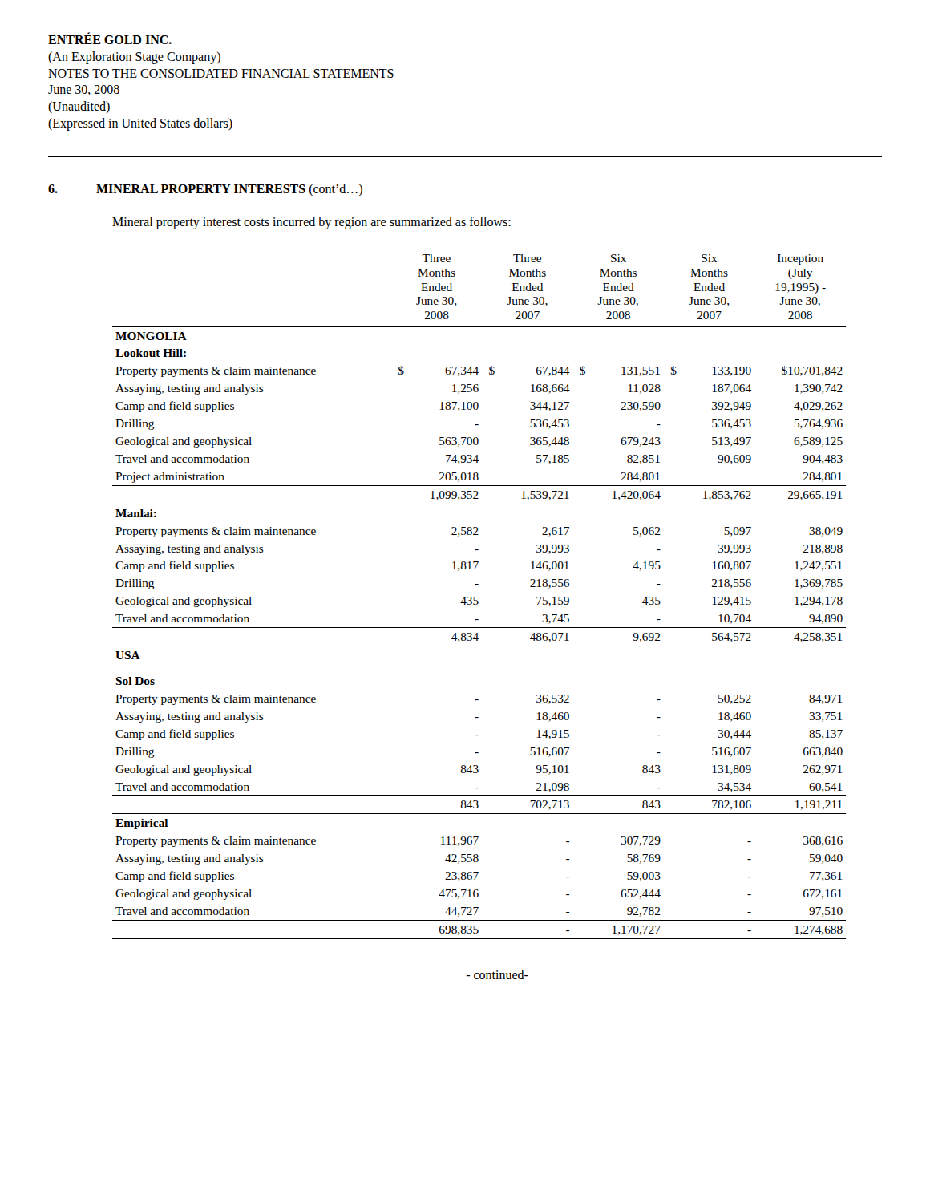ENTRÉE GOLD INC.
(An Exploration Stage Company)
NOTES TO THE CONSOLIDATED FINANCIAL STATEMENTS
June 30, 2008
(Unaudited)
(Expressed in United States dollars)
6. MINERAL PROPERTY INTERESTS (cont’d…)
Mineral property interest costs incurred by region are summarized as follows:
| | Three Months Ended June 30, 2008 | Three Months Ended June 30, 2007 | Six Months Ended June 30, 2008 | Six Months Ended June 30, 2007 | Inception (July 19,1995) - June 30, 2008 |
| --- | --- | --- | --- | --- | --- |
| MONGOLIA | |
| Lookout Hill: | |
| Property payments & claim maintenance | $ | 67,344 | $ | 67,844 | $ | 131,551 | $ | 133,190 | $10,701,842 |
| Assaying, testing and analysis | | 1,256 | | 168,664 | | 11,028 | | 187,064 | 1,390,742 |
| Camp and field supplies | | 187,100 | | 344,127 | | 230,590 | | 392,949 | 4,029,262 |
| Drilling | | - | | 536,453 | | - | | 536,453 | 5,764,936 |
| Geological and geophysical | | 563,700 | | 365,448 | | 679,243 | | 513,497 | 6,589,125 |
| Travel and accommodation | | 74,934 | | 57,185 | | 82,851 | | 90,609 | 904,483 |
| Project administration | | 205,018 | | | | 284,801 | | | 284,801 |
| | | 1,099,352 | | 1,539,721 | | 1,420,064 | | 1,853,762 | 29,665,191 |
| Manlai: | |
| Property payments & claim maintenance | | 2,582 | | 2,617 | | 5,062 | | 5,097 | 38,049 |
| Assaying, testing and analysis | | - | | 39,993 | | - | | 39,993 | 218,898 |
| Camp and field supplies | | 1,817 | | 146,001 | | 4,195 | | 160,807 | 1,242,551 |
| Drilling | | - | | 218,556 | | - | | 218,556 | 1,369,785 |
| Geological and geophysical | | 435 | | 75,159 | | 435 | | 129,415 | 1,294,178 |
| Travel and accommodation | | - | | 3,745 | | - | | 10,704 | 94,890 |
| | | 4,834 | | 486,071 | | 9,692 | | 564,572 | 4,258,351 |
| USA | |
| Sol Dos | |
| Property payments & claim maintenance | | - | | 36,532 | | - | | 50,252 | 84,971 |
| Assaying, testing and analysis | | - | | 18,460 | | - | | 18,460 | 33,751 |
| Camp and field supplies | | - | | 14,915 | | - | | 30,444 | 85,137 |
| Drilling | | - | | 516,607 | | - | | 516,607 | 663,840 |
| Geological and geophysical | | 843 | | 95,101 | | 843 | | 131,809 | 262,971 |
| Travel and accommodation | | - | | 21,098 | | - | | 34,534 | 60,541 |
| | | 843 | | 702,713 | | 843 | | 782,106 | 1,191,211 |
| Empirical | |
| Property payments & claim maintenance | | 111,967 | | - | | 307,729 | | - | 368,616 |
| Assaying, testing and analysis | | 42,558 | | - | | 58,769 | | - | 59,040 |
| Camp and field supplies | | 23,867 | | - | | 59,003 | | - | 77,361 |
| Geological and geophysical | | 475,716 | | - | | 652,444 | | - | 672,161 |
| Travel and accommodation | | 44,727 | | - | | 92,782 | | - | 97,510 |
| | | 698,835 | | - | | 1,170,727 | | - | 1,274,688 |
- continued-